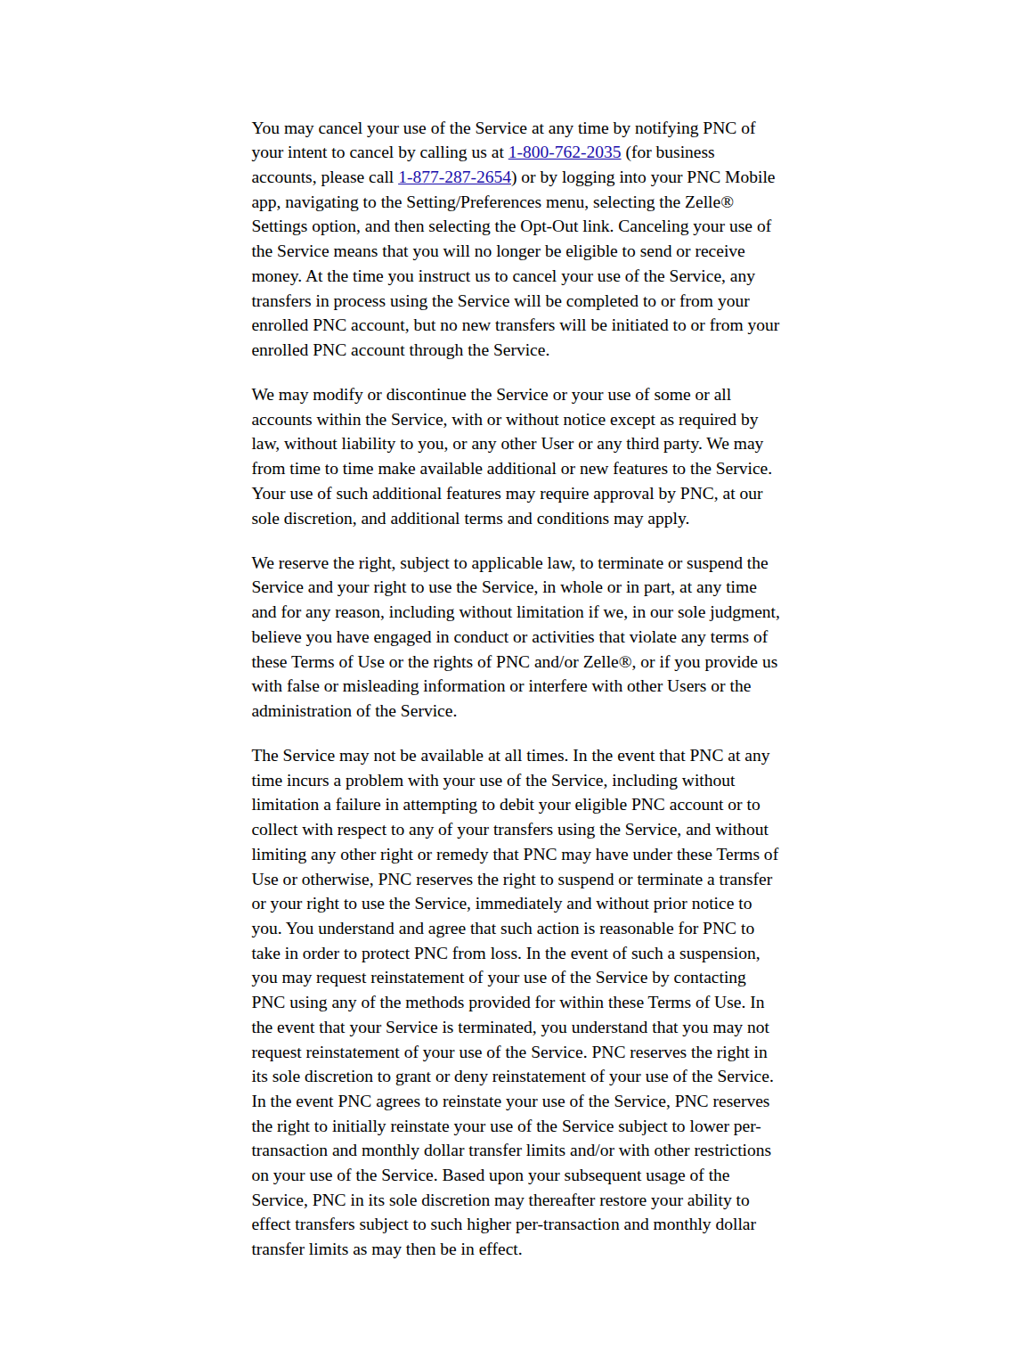You may cancel your use of the Service at any time by notifying PNC of your intent to cancel by calling us at 1-800-762-2035 (for business accounts, please call 1-877-287-2654) or by logging into your PNC Mobile app, navigating to the Setting/Preferences menu, selecting the Zelle® Settings option, and then selecting the Opt-Out link. Canceling your use of the Service means that you will no longer be eligible to send or receive money. At the time you instruct us to cancel your use of the Service, any transfers in process using the Service will be completed to or from your enrolled PNC account, but no new transfers will be initiated to or from your enrolled PNC account through the Service.
We may modify or discontinue the Service or your use of some or all accounts within the Service, with or without notice except as required by law, without liability to you, or any other User or any third party. We may from time to time make available additional or new features to the Service. Your use of such additional features may require approval by PNC, at our sole discretion, and additional terms and conditions may apply.
We reserve the right, subject to applicable law, to terminate or suspend the Service and your right to use the Service, in whole or in part, at any time and for any reason, including without limitation if we, in our sole judgment, believe you have engaged in conduct or activities that violate any terms of these Terms of Use or the rights of PNC and/or Zelle®, or if you provide us with false or misleading information or interfere with other Users or the administration of the Service.
The Service may not be available at all times. In the event that PNC at any time incurs a problem with your use of the Service, including without limitation a failure in attempting to debit your eligible PNC account or to collect with respect to any of your transfers using the Service, and without limiting any other right or remedy that PNC may have under these Terms of Use or otherwise, PNC reserves the right to suspend or terminate a transfer or your right to use the Service, immediately and without prior notice to you. You understand and agree that such action is reasonable for PNC to take in order to protect PNC from loss. In the event of such a suspension, you may request reinstatement of your use of the Service by contacting PNC using any of the methods provided for within these Terms of Use. In the event that your Service is terminated, you understand that you may not request reinstatement of your use of the Service. PNC reserves the right in its sole discretion to grant or deny reinstatement of your use of the Service. In the event PNC agrees to reinstate your use of the Service, PNC reserves the right to initially reinstate your use of the Service subject to lower per-transaction and monthly dollar transfer limits and/or with other restrictions on your use of the Service. Based upon your subsequent usage of the Service, PNC in its sole discretion may thereafter restore your ability to effect transfers subject to such higher per-transaction and monthly dollar transfer limits as may then be in effect.